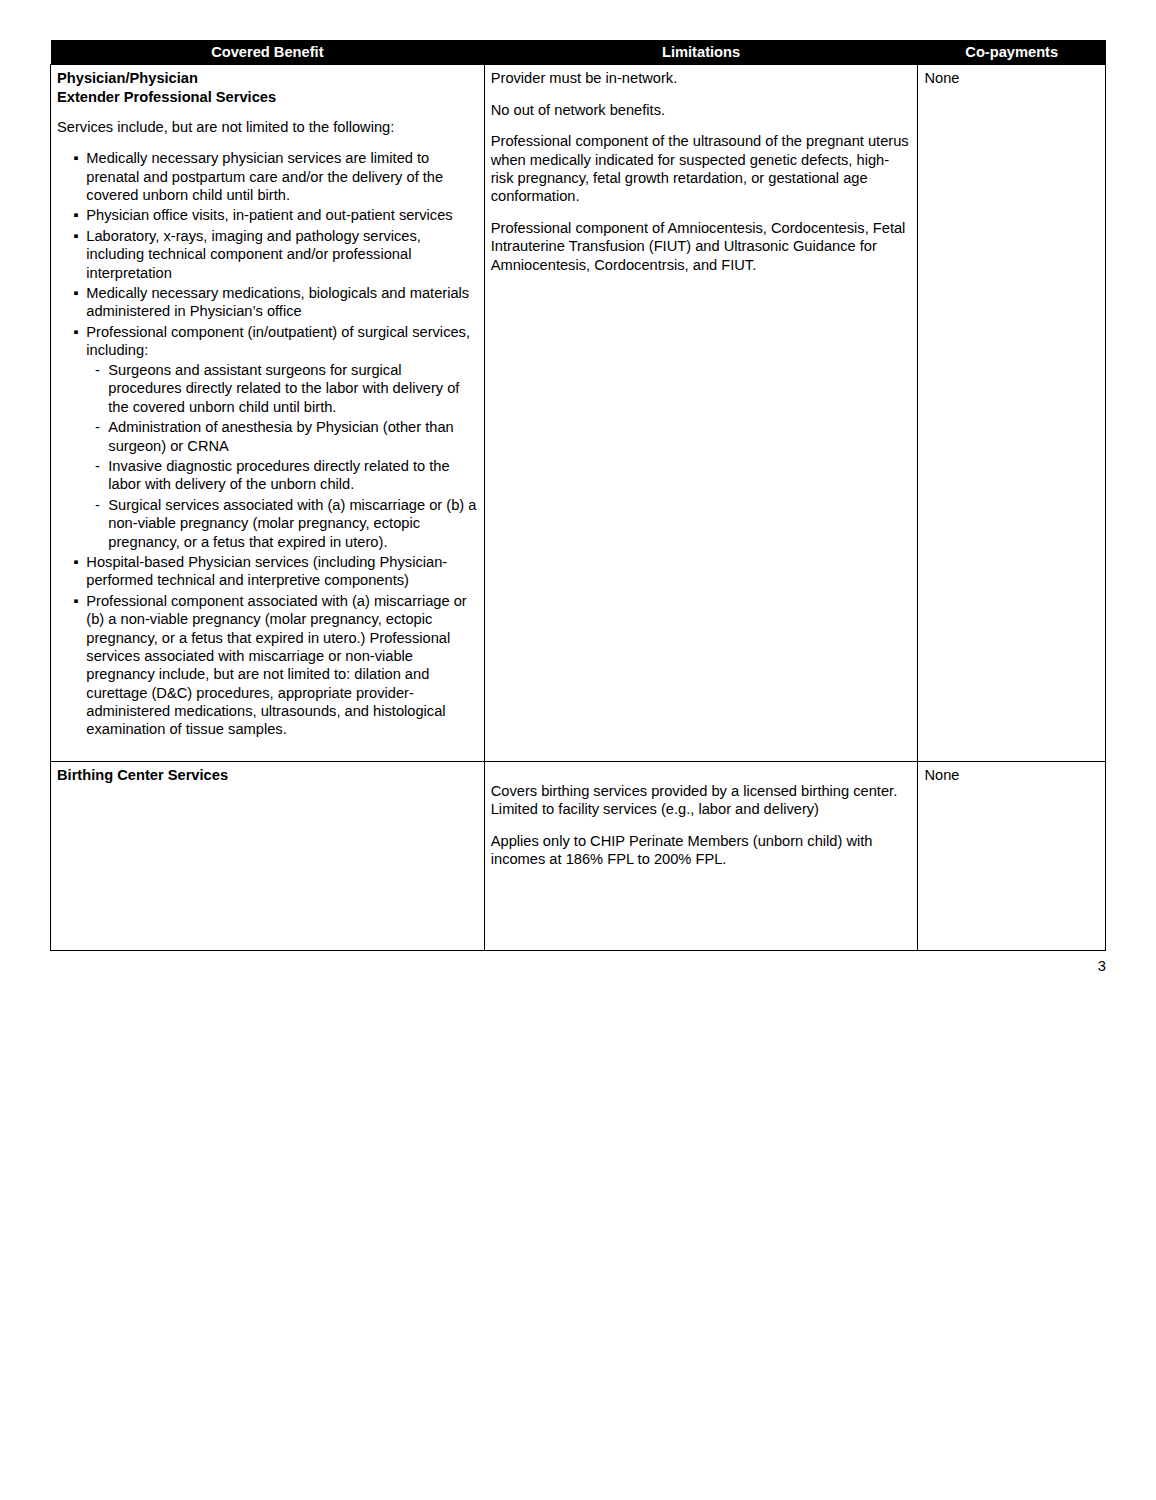| Covered Benefit | Limitations | Co-payments |
| --- | --- | --- |
| Physician/Physician Extender Professional Services Services include, but are not limited to the following: Medically necessary physician services are limited to prenatal and postpartum care and/or the delivery of the covered unborn child until birth. Physician office visits, in-patient and out-patient services Laboratory, x-rays, imaging and pathology services, including technical component and/or professional interpretation Medically necessary medications, biologicals and materials administered in Physician’s office Professional component (in/outpatient) of surgical services, including: Surgeons and assistant surgeons for surgical procedures directly related to the labor with delivery of the covered unborn child until birth. Administration of anesthesia by Physician (other than surgeon) or CRNA Invasive diagnostic procedures directly related to the labor with delivery of the unborn child. Surgical services associated with (a) miscarriage or (b) a non-viable pregnancy (molar pregnancy, ectopic pregnancy, or a fetus that expired in utero). Hospital-based Physician services (including Physician-performed technical and interpretive components) Professional component associated with (a) miscarriage or (b) a non-viable pregnancy (molar pregnancy, ectopic pregnancy, or a fetus that expired in utero.) Professional services associated with miscarriage or non-viable pregnancy include, but are not limited to: dilation and curettage (D&C) procedures, appropriate provider-administered medications, ultrasounds, and histological examination of tissue samples. | Provider must be in-network. No out of network benefits. Professional component of the ultrasound of the pregnant uterus when medically indicated for suspected genetic defects, high-risk pregnancy, fetal growth retardation, or gestational age conformation. Professional component of Amniocentesis, Cordocentesis, Fetal Intrauterine Transfusion (FIUT) and Ultrasonic Guidance for Amniocentesis, Cordocentrsis, and FIUT. | None |
| Birthing Center Services | Covers birthing services provided by a licensed birthing center. Limited to facility services (e.g., labor and delivery) Applies only to CHIP Perinate Members (unborn child) with incomes at 186% FPL to 200% FPL. | None |
3